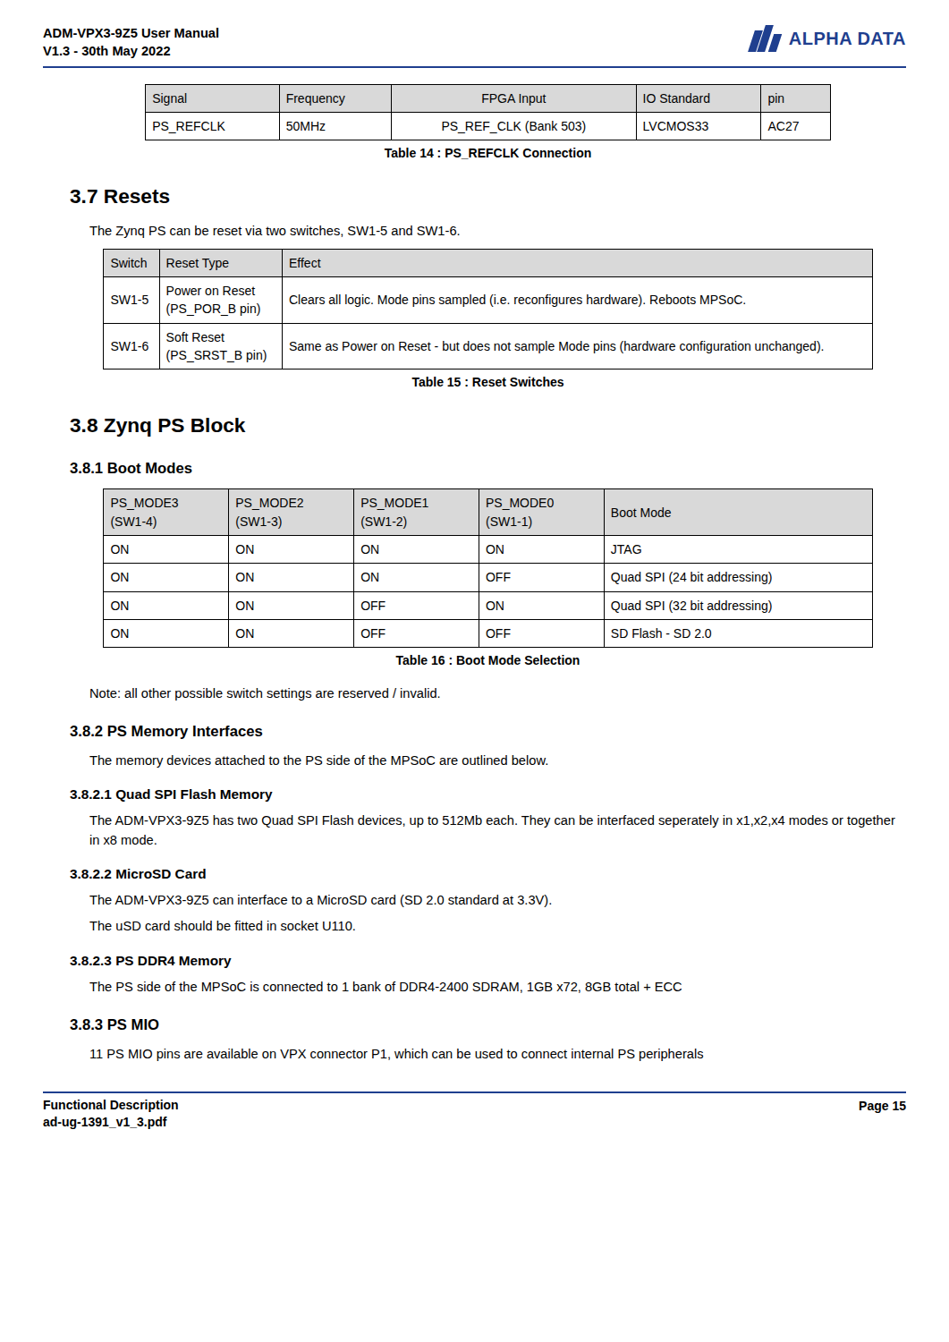ADM-VPX3-9Z5 User Manual
V1.3 - 30th May 2022
ALPHA DATA
| Signal | Frequency | FPGA Input | IO Standard | pin |
| --- | --- | --- | --- | --- |
| PS_REFCLK | 50MHz | PS_REF_CLK (Bank 503) | LVCMOS33 | AC27 |
Table 14 : PS_REFCLK Connection
3.7 Resets
The Zynq PS can be reset via two switches, SW1-5 and SW1-6.
| Switch | Reset Type | Effect |
| --- | --- | --- |
| SW1-5 | Power on Reset (PS_POR_B pin) | Clears all logic. Mode pins sampled (i.e. reconfigures hardware). Reboots MPSoC. |
| SW1-6 | Soft Reset (PS_SRST_B pin) | Same as Power on Reset - but does not sample Mode pins (hardware configuration unchanged). |
Table 15 : Reset Switches
3.8 Zynq PS Block
3.8.1 Boot Modes
| PS_MODE3 (SW1-4) | PS_MODE2 (SW1-3) | PS_MODE1 (SW1-2) | PS_MODE0 (SW1-1) | Boot Mode |
| --- | --- | --- | --- | --- |
| ON | ON | ON | ON | JTAG |
| ON | ON | ON | OFF | Quad SPI (24 bit addressing) |
| ON | ON | OFF | ON | Quad SPI (32 bit addressing) |
| ON | ON | OFF | OFF | SD Flash - SD 2.0 |
Table 16 : Boot Mode Selection
Note: all other possible switch settings are reserved / invalid.
3.8.2 PS Memory Interfaces
The memory devices attached to the PS side of the MPSoC are outlined below.
3.8.2.1 Quad SPI Flash Memory
The ADM-VPX3-9Z5 has two Quad SPI Flash devices, up to 512Mb each. They can be interfaced seperately in x1,x2,x4 modes or together in x8 mode.
3.8.2.2 MicroSD Card
The ADM-VPX3-9Z5 can interface to a MicroSD card (SD 2.0 standard at 3.3V).
The uSD card should be fitted in socket U110.
3.8.2.3 PS DDR4 Memory
The PS side of the MPSoC is connected to 1 bank of DDR4-2400 SDRAM, 1GB x72, 8GB total + ECC
3.8.3 PS MIO
11 PS MIO pins are available on VPX connector P1, which can be used to connect internal PS peripherals
Functional Description
ad-ug-1391_v1_3.pdf
Page 15